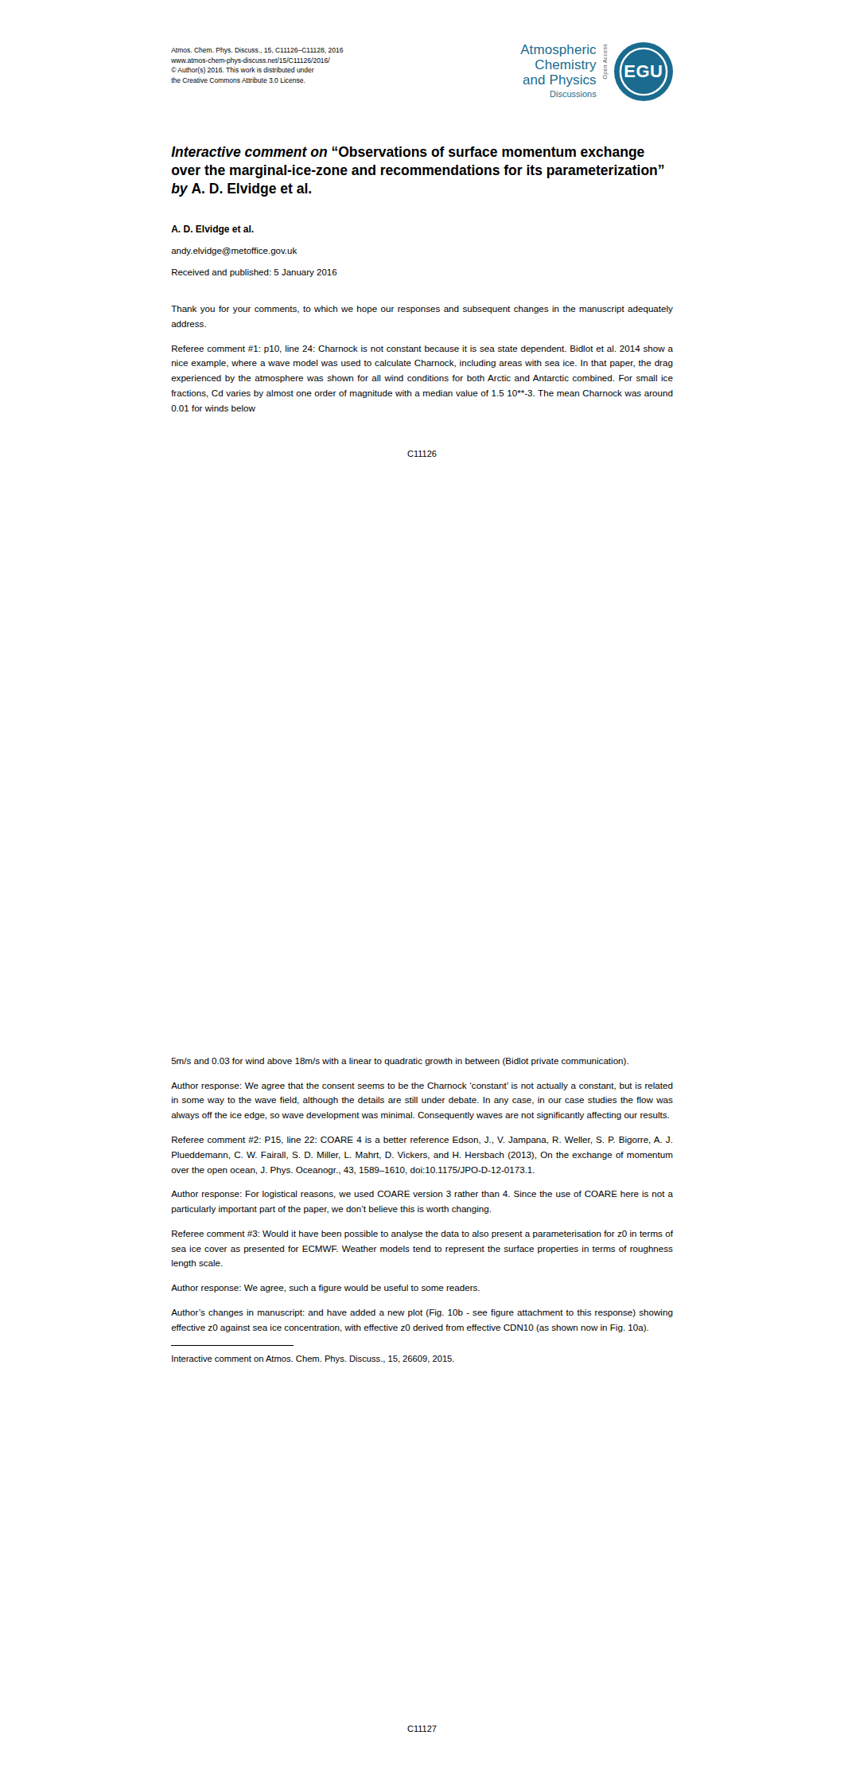Atmos. Chem. Phys. Discuss., 15, C11126–C11128, 2016
www.atmos-chem-phys-discuss.net/15/C11126/2016/
© Author(s) 2016. This work is distributed under
the Creative Commons Attribute 3.0 License.
Atmospheric
Chemistry
and Physics
Discussions
Open Access
EGU
Interactive comment on “Observations of surface momentum exchange over the marginal-ice-zone and recommendations for its parameterization” by A. D. Elvidge et al.
A. D. Elvidge et al.
andy.elvidge@metoffice.gov.uk
Received and published: 5 January 2016
Thank you for your comments, to which we hope our responses and subsequent changes in the manuscript adequately address.
Referee comment #1: p10, line 24: Charnock is not constant because it is sea state dependent. Bidlot et al. 2014 show a nice example, where a wave model was used to calculate Charnock, including areas with sea ice. In that paper, the drag experienced by the atmosphere was shown for all wind conditions for both Arctic and Antarctic combined. For small ice fractions, Cd varies by almost one order of magnitude with a median value of 1.5 10**-3. The mean Charnock was around 0.01 for winds below
C11126
5m/s and 0.03 for wind above 18m/s with a linear to quadratic growth in between (Bidlot private communication).
Author response: We agree that the consent seems to be the Charnock ‘constant’ is not actually a constant, but is related in some way to the wave field, although the details are still under debate. In any case, in our case studies the flow was always off the ice edge, so wave development was minimal. Consequently waves are not significantly affecting our results.
Referee comment #2: P15, line 22: COARE 4 is a better reference Edson, J., V. Jampana, R. Weller, S. P. Bigorre, A. J. Plueddemann, C. W. Fairall, S. D. Miller, L. Mahrt, D. Vickers, and H. Hersbach (2013), On the exchange of momentum over the open ocean, J. Phys. Oceanogr., 43, 1589–1610, doi:10.1175/JPO-D-12-0173.1.
Author response: For logistical reasons, we used COARE version 3 rather than 4. Since the use of COARE here is not a particularly important part of the paper, we don’t believe this is worth changing.
Referee comment #3: Would it have been possible to analyse the data to also present a parameterisation for z0 in terms of sea ice cover as presented for ECMWF. Weather models tend to represent the surface properties in terms of roughness length scale.
Author response: We agree, such a figure would be useful to some readers.
Author’s changes in manuscript: and have added a new plot (Fig. 10b - see figure attachment to this response) showing effective z0 against sea ice concentration, with effective z0 derived from effective CDN10 (as shown now in Fig. 10a).
Interactive comment on Atmos. Chem. Phys. Discuss., 15, 26609, 2015.
C11127